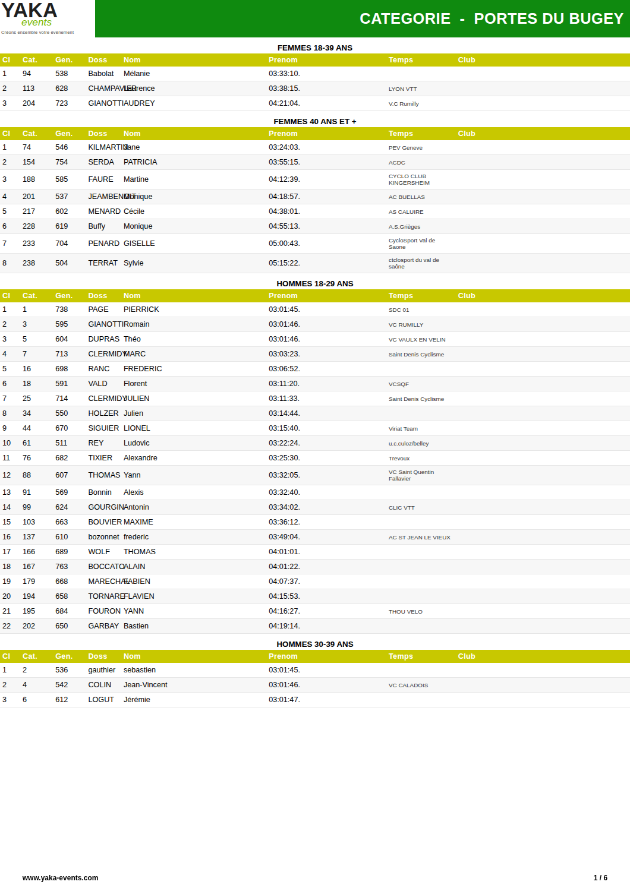YAKA
events
Créons ensemble votre événement
CATEGORIE - PORTES DU BUGEY
FEMMES 18-39 ANS
| Cl | Cat. | Gen. | Doss | Nom | Prenom | Temps | Club |
| --- | --- | --- | --- | --- | --- | --- | --- |
| 1 | 94 | 538 | Babolat | Mélanie | 03:33:10. | | |
| 2 | 113 | 628 | CHAMPAVIER | Laurence | 03:38:15. | LYON VTT | |
| 3 | 204 | 723 | GIANOTTI | AUDREY | 04:21:04. | V.C Rumilly | |
FEMMES 40 ANS ET +
| Cl | Cat. | Gen. | Doss | Nom | Prenom | Temps | Club |
| --- | --- | --- | --- | --- | --- | --- | --- |
| 1 | 74 | 546 | KILMARTIN | Jane | 03:24:03. | PEV Geneve | |
| 2 | 154 | 754 | SERDA | PATRICIA | 03:55:15. | ACDC | |
| 3 | 188 | 585 | FAURE | Martine | 04:12:39. | CYCLO CLUB KINGERSHEIM | |
| 4 | 201 | 537 | JEAMBENOIT | Monique | 04:18:57. | AC BUELLAS | |
| 5 | 217 | 602 | MENARD | Cécile | 04:38:01. | AS CALUIRE | |
| 6 | 228 | 619 | Buffy | Monique | 04:55:13. | A.S.Grièges | |
| 7 | 233 | 704 | PENARD | GISELLE | 05:00:43. | CycloSport Val de Saone | |
| 8 | 238 | 504 | TERRAT | Sylvie | 05:15:22. | ctclosport du val de saône | |
HOMMES 18-29 ANS
| Cl | Cat. | Gen. | Doss | Nom | Prenom | Temps | Club |
| --- | --- | --- | --- | --- | --- | --- | --- |
| 1 | 1 | 738 | PAGE | PIERRICK | 03:01:45. | SDC 01 | |
| 2 | 3 | 595 | GIANOTTI | Romain | 03:01:46. | VC RUMILLY | |
| 3 | 5 | 604 | DUPRAS | Théo | 03:01:46. | VC VAULX EN VELIN | |
| 4 | 7 | 713 | CLERMIDY | MARC | 03:03:23. | Saint Denis Cyclisme | |
| 5 | 16 | 698 | RANC | FREDERIC | 03:06:52. | | |
| 6 | 18 | 591 | VALD | Florent | 03:11:20. | VCSQF | |
| 7 | 25 | 714 | CLERMIDY | JULIEN | 03:11:33. | Saint Denis Cyclisme | |
| 8 | 34 | 550 | HOLZER | Julien | 03:14:44. | | |
| 9 | 44 | 670 | SIGUIER | LIONEL | 03:15:40. | Viriat Team | |
| 10 | 61 | 511 | REY | Ludovic | 03:22:24. | u.c.culoz/belley | |
| 11 | 76 | 682 | TIXIER | Alexandre | 03:25:30. | Trevoux | |
| 12 | 88 | 607 | THOMAS | Yann | 03:32:05. | VC Saint Quentin Fallavier | |
| 13 | 91 | 569 | Bonnin | Alexis | 03:32:40. | | |
| 14 | 99 | 624 | GOURGIN | Antonin | 03:34:02. | CLIC VTT | |
| 15 | 103 | 663 | BOUVIER | MAXIME | 03:36:12. | | |
| 16 | 137 | 610 | bozonnet | frederic | 03:49:04. | AC ST JEAN LE VIEUX | |
| 17 | 166 | 689 | WOLF | THOMAS | 04:01:01. | | |
| 18 | 167 | 763 | BOCCATO | ALAIN | 04:01:22. | | |
| 19 | 179 | 668 | MARECHAL | FABIEN | 04:07:37. | | |
| 20 | 194 | 658 | TORNARE | FLAVIEN | 04:15:53. | | |
| 21 | 195 | 684 | FOURON | YANN | 04:16:27. | THOU VELO | |
| 22 | 202 | 650 | GARBAY | Bastien | 04:19:14. | | |
HOMMES 30-39 ANS
| Cl | Cat. | Gen. | Doss | Nom | Prenom | Temps | Club |
| --- | --- | --- | --- | --- | --- | --- | --- |
| 1 | 2 | 536 | gauthier | sebastien | 03:01:45. | | |
| 2 | 4 | 542 | COLIN | Jean-Vincent | 03:01:46. | VC CALADOIS | |
| 3 | 6 | 612 | LOGUT | Jérémie | 03:01:47. | | |
www.yaka-events.com
1 / 6